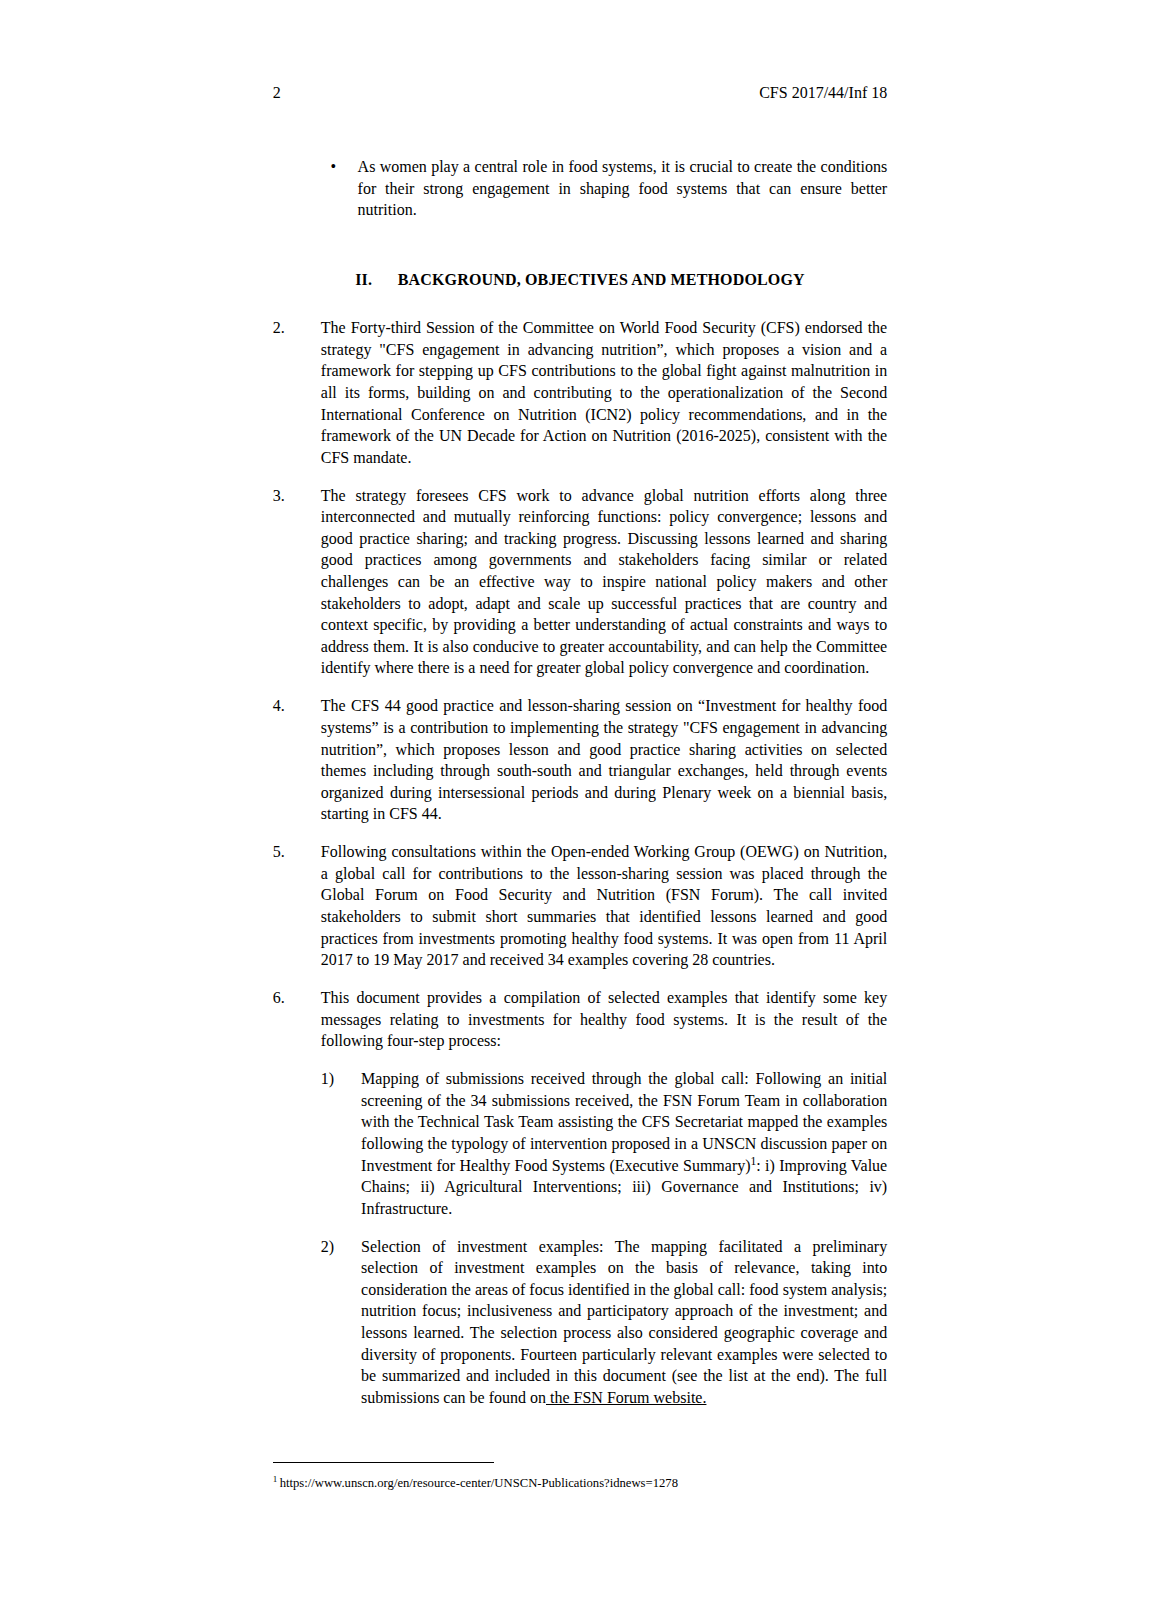2 CFS 2017/44/Inf 18
As women play a central role in food systems, it is crucial to create the conditions for their strong engagement in shaping food systems that can ensure better nutrition.
II. BACKGROUND, OBJECTIVES AND METHODOLOGY
2. The Forty-third Session of the Committee on World Food Security (CFS) endorsed the strategy "CFS engagement in advancing nutrition”, which proposes a vision and a framework for stepping up CFS contributions to the global fight against malnutrition in all its forms, building on and contributing to the operationalization of the Second International Conference on Nutrition (ICN2) policy recommendations, and in the framework of the UN Decade for Action on Nutrition (2016-2025), consistent with the CFS mandate.
3. The strategy foresees CFS work to advance global nutrition efforts along three interconnected and mutually reinforcing functions: policy convergence; lessons and good practice sharing; and tracking progress. Discussing lessons learned and sharing good practices among governments and stakeholders facing similar or related challenges can be an effective way to inspire national policy makers and other stakeholders to adopt, adapt and scale up successful practices that are country and context specific, by providing a better understanding of actual constraints and ways to address them. It is also conducive to greater accountability, and can help the Committee identify where there is a need for greater global policy convergence and coordination.
4. The CFS 44 good practice and lesson-sharing session on “Investment for healthy food systems” is a contribution to implementing the strategy "CFS engagement in advancing nutrition”, which proposes lesson and good practice sharing activities on selected themes including through south-south and triangular exchanges, held through events organized during intersessional periods and during Plenary week on a biennial basis, starting in CFS 44.
5. Following consultations within the Open-ended Working Group (OEWG) on Nutrition, a global call for contributions to the lesson-sharing session was placed through the Global Forum on Food Security and Nutrition (FSN Forum). The call invited stakeholders to submit short summaries that identified lessons learned and good practices from investments promoting healthy food systems. It was open from 11 April 2017 to 19 May 2017 and received 34 examples covering 28 countries.
6. This document provides a compilation of selected examples that identify some key messages relating to investments for healthy food systems. It is the result of the following four-step process:
1) Mapping of submissions received through the global call: Following an initial screening of the 34 submissions received, the FSN Forum Team in collaboration with the Technical Task Team assisting the CFS Secretariat mapped the examples following the typology of intervention proposed in a UNSCN discussion paper on Investment for Healthy Food Systems (Executive Summary)1: i) Improving Value Chains; ii) Agricultural Interventions; iii) Governance and Institutions; iv) Infrastructure.
2) Selection of investment examples: The mapping facilitated a preliminary selection of investment examples on the basis of relevance, taking into consideration the areas of focus identified in the global call: food system analysis; nutrition focus; inclusiveness and participatory approach of the investment; and lessons learned. The selection process also considered geographic coverage and diversity of proponents. Fourteen particularly relevant examples were selected to be summarized and included in this document (see the list at the end). The full submissions can be found on the FSN Forum website.
1https://www.unscn.org/en/resource-center/UNSCN-Publications?idnews=1278